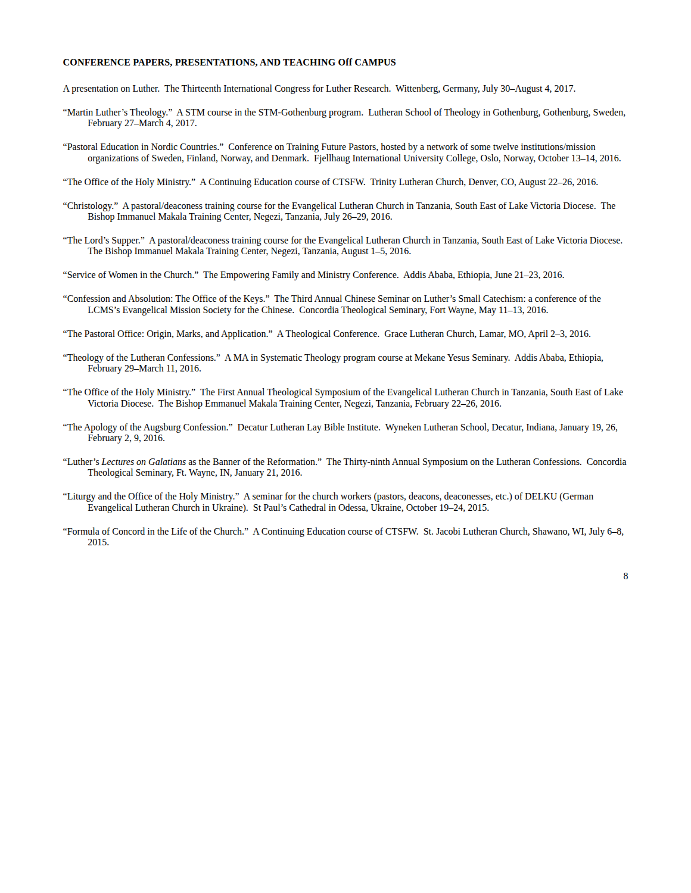CONFERENCE PAPERS, PRESENTATIONS, AND TEACHING Off CAMPUS
A presentation on Luther. The Thirteenth International Congress for Luther Research. Wittenberg, Germany, July 30–August 4, 2017.
“Martin Luther’s Theology.” A STM course in the STM-Gothenburg program. Lutheran School of Theology in Gothenburg, Gothenburg, Sweden, February 27–March 4, 2017.
“Pastoral Education in Nordic Countries.” Conference on Training Future Pastors, hosted by a network of some twelve institutions/mission organizations of Sweden, Finland, Norway, and Denmark. Fjellhaug International University College, Oslo, Norway, October 13–14, 2016.
“The Office of the Holy Ministry.” A Continuing Education course of CTSFW. Trinity Lutheran Church, Denver, CO, August 22–26, 2016.
“Christology.” A pastoral/deaconess training course for the Evangelical Lutheran Church in Tanzania, South East of Lake Victoria Diocese. The Bishop Immanuel Makala Training Center, Negezi, Tanzania, July 26–29, 2016.
“The Lord’s Supper.” A pastoral/deaconess training course for the Evangelical Lutheran Church in Tanzania, South East of Lake Victoria Diocese. The Bishop Immanuel Makala Training Center, Negezi, Tanzania, August 1–5, 2016.
“Service of Women in the Church.” The Empowering Family and Ministry Conference. Addis Ababa, Ethiopia, June 21–23, 2016.
“Confession and Absolution: The Office of the Keys.” The Third Annual Chinese Seminar on Luther’s Small Catechism: a conference of the LCMS’s Evangelical Mission Society for the Chinese. Concordia Theological Seminary, Fort Wayne, May 11–13, 2016.
“The Pastoral Office: Origin, Marks, and Application.” A Theological Conference. Grace Lutheran Church, Lamar, MO, April 2–3, 2016.
“Theology of the Lutheran Confessions.” A MA in Systematic Theology program course at Mekane Yesus Seminary. Addis Ababa, Ethiopia, February 29–March 11, 2016.
“The Office of the Holy Ministry.” The First Annual Theological Symposium of the Evangelical Lutheran Church in Tanzania, South East of Lake Victoria Diocese. The Bishop Emmanuel Makala Training Center, Negezi, Tanzania, February 22–26, 2016.
“The Apology of the Augsburg Confession.” Decatur Lutheran Lay Bible Institute. Wyneken Lutheran School, Decatur, Indiana, January 19, 26, February 2, 9, 2016.
“Luther’s Lectures on Galatians as the Banner of the Reformation.” The Thirty-ninth Annual Symposium on the Lutheran Confessions. Concordia Theological Seminary, Ft. Wayne, IN, January 21, 2016.
“Liturgy and the Office of the Holy Ministry.” A seminar for the church workers (pastors, deacons, deaconesses, etc.) of DELKU (German Evangelical Lutheran Church in Ukraine). St Paul’s Cathedral in Odessa, Ukraine, October 19–24, 2015.
“Formula of Concord in the Life of the Church.” A Continuing Education course of CTSFW. St. Jacobi Lutheran Church, Shawano, WI, July 6–8, 2015.
8